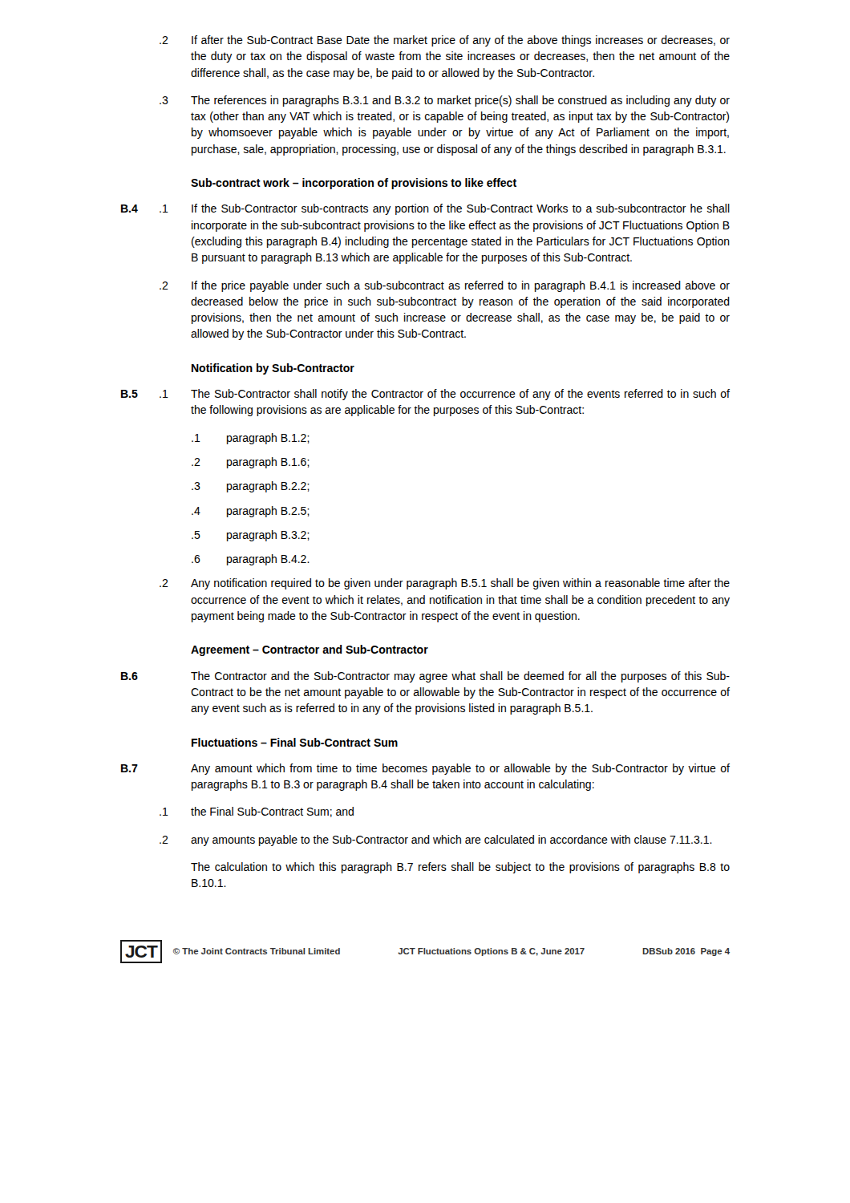.2
If after the Sub-Contract Base Date the market price of any of the above things increases or decreases, or the duty or tax on the disposal of waste from the site increases or decreases, then the net amount of the difference shall, as the case may be, be paid to or allowed by the Sub-Contractor.
.3
The references in paragraphs B.3.1 and B.3.2 to market price(s) shall be construed as including any duty or tax (other than any VAT which is treated, or is capable of being treated, as input tax by the Sub-Contractor) by whomsoever payable which is payable under or by virtue of any Act of Parliament on the import, purchase, sale, appropriation, processing, use or disposal of any of the things described in paragraph B.3.1.
Sub-contract work – incorporation of provisions to like effect
B.4
.1
If the Sub-Contractor sub-contracts any portion of the Sub-Contract Works to a sub-subcontractor he shall incorporate in the sub-subcontract provisions to the like effect as the provisions of JCT Fluctuations Option B (excluding this paragraph B.4) including the percentage stated in the Particulars for JCT Fluctuations Option B pursuant to paragraph B.13 which are applicable for the purposes of this Sub-Contract.
.2
If the price payable under such a sub-subcontract as referred to in paragraph B.4.1 is increased above or decreased below the price in such sub-subcontract by reason of the operation of the said incorporated provisions, then the net amount of such increase or decrease shall, as the case may be, be paid to or allowed by the Sub-Contractor under this Sub-Contract.
Notification by Sub-Contractor
B.5
.1
The Sub-Contractor shall notify the Contractor of the occurrence of any of the events referred to in such of the following provisions as are applicable for the purposes of this Sub-Contract:
.1
paragraph B.1.2;
.2
paragraph B.1.6;
.3
paragraph B.2.2;
.4
paragraph B.2.5;
.5
paragraph B.3.2;
.6
paragraph B.4.2.
.2
Any notification required to be given under paragraph B.5.1 shall be given within a reasonable time after the occurrence of the event to which it relates, and notification in that time shall be a condition precedent to any payment being made to the Sub-Contractor in respect of the event in question.
Agreement – Contractor and Sub-Contractor
B.6
The Contractor and the Sub-Contractor may agree what shall be deemed for all the purposes of this Sub-Contract to be the net amount payable to or allowable by the Sub-Contractor in respect of the occurrence of any event such as is referred to in any of the provisions listed in paragraph B.5.1.
Fluctuations – Final Sub-Contract Sum
B.7
Any amount which from time to time becomes payable to or allowable by the Sub-Contractor by virtue of paragraphs B.1 to B.3 or paragraph B.4 shall be taken into account in calculating:
.1
the Final Sub-Contract Sum; and
.2
any amounts payable to the Sub-Contractor and which are calculated in accordance with clause 7.11.3.1.
The calculation to which this paragraph B.7 refers shall be subject to the provisions of paragraphs B.8 to B.10.1.
JCT
© The Joint Contracts Tribunal Limited
JCT Fluctuations Options B & C, June 2017
DBSub 2016 Page 4